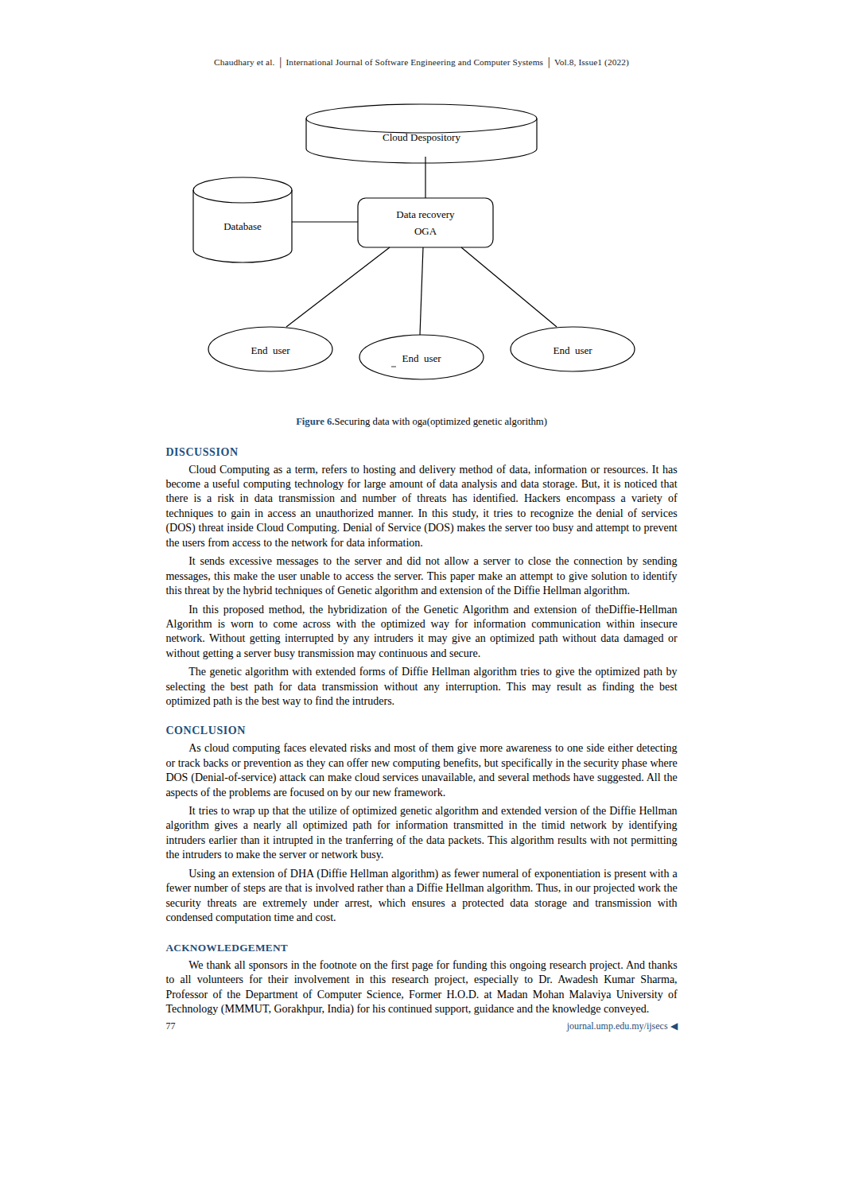Chaudhary et al. │ International Journal of Software Engineering and Computer Systems │ Vol.8, Issue1 (2022)
Cloud Despository Database Data recovery OGA End user End user End user
Figure 6. Securing data with oga(optimized genetic algorithm)
DISCUSSION
Cloud Computing as a term, refers to hosting and delivery method of data, information or resources. It has become a useful computing technology for large amount of data analysis and data storage. But, it is noticed that there is a risk in data transmission and number of threats has identified. Hackers encompass a variety of techniques to gain in access an unauthorized manner. In this study, it tries to recognize the denial of services (DOS) threat inside Cloud Computing. Denial of Service (DOS) makes the server too busy and attempt to prevent the users from access to the network for data information.
It sends excessive messages to the server and did not allow a server to close the connection by sending messages, this make the user unable to access the server. This paper make an attempt to give solution to identify this threat by the hybrid techniques of Genetic algorithm and extension of the Diffie Hellman algorithm.
In this proposed method, the hybridization of the Genetic Algorithm and extension of theDiffie-Hellman Algorithm is worn to come across with the optimized way for information communication within insecure network. Without getting interrupted by any intruders it may give an optimized path without data damaged or without getting a server busy transmission may continuous and secure.
The genetic algorithm with extended forms of Diffie Hellman algorithm tries to give the optimized path by selecting the best path for data transmission without any interruption. This may result as finding the best optimized path is the best way to find the intruders.
CONCLUSION
As cloud computing faces elevated risks and most of them give more awareness to one side either detecting or track backs or prevention as they can offer new computing benefits, but specifically in the security phase where DOS (Denial-of-service) attack can make cloud services unavailable, and several methods have suggested. All the aspects of the problems are focused on by our new framework.
It tries to wrap up that the utilize of optimized genetic algorithm and extended version of the Diffie Hellman algorithm gives a nearly all optimized path for information transmitted in the timid network by identifying intruders earlier than it intrupted in the tranferring of the data packets. This algorithm results with not permitting the intruders to make the server or network busy.
Using an extension of DHA (Diffie Hellman algorithm) as fewer numeral of exponentiation is present with a fewer number of steps are that is involved rather than a Diffie Hellman algorithm. Thus, in our projected work the security threats are extremely under arrest, which ensures a protected data storage and transmission with condensed computation time and cost.
ACKNOWLEDGEMENT
We thank all sponsors in the footnote on the first page for funding this ongoing research project. And thanks to all volunteers for their involvement in this research project, especially to Dr. Awadesh Kumar Sharma, Professor of the Department of Computer Science, Former H.O.D. at Madan Mohan Malaviya University of Technology (MMMUT, Gorakhpur, India) for his continued support, guidance and the knowledge conveyed.
77 journal.ump.edu.my/ijsecs ◀